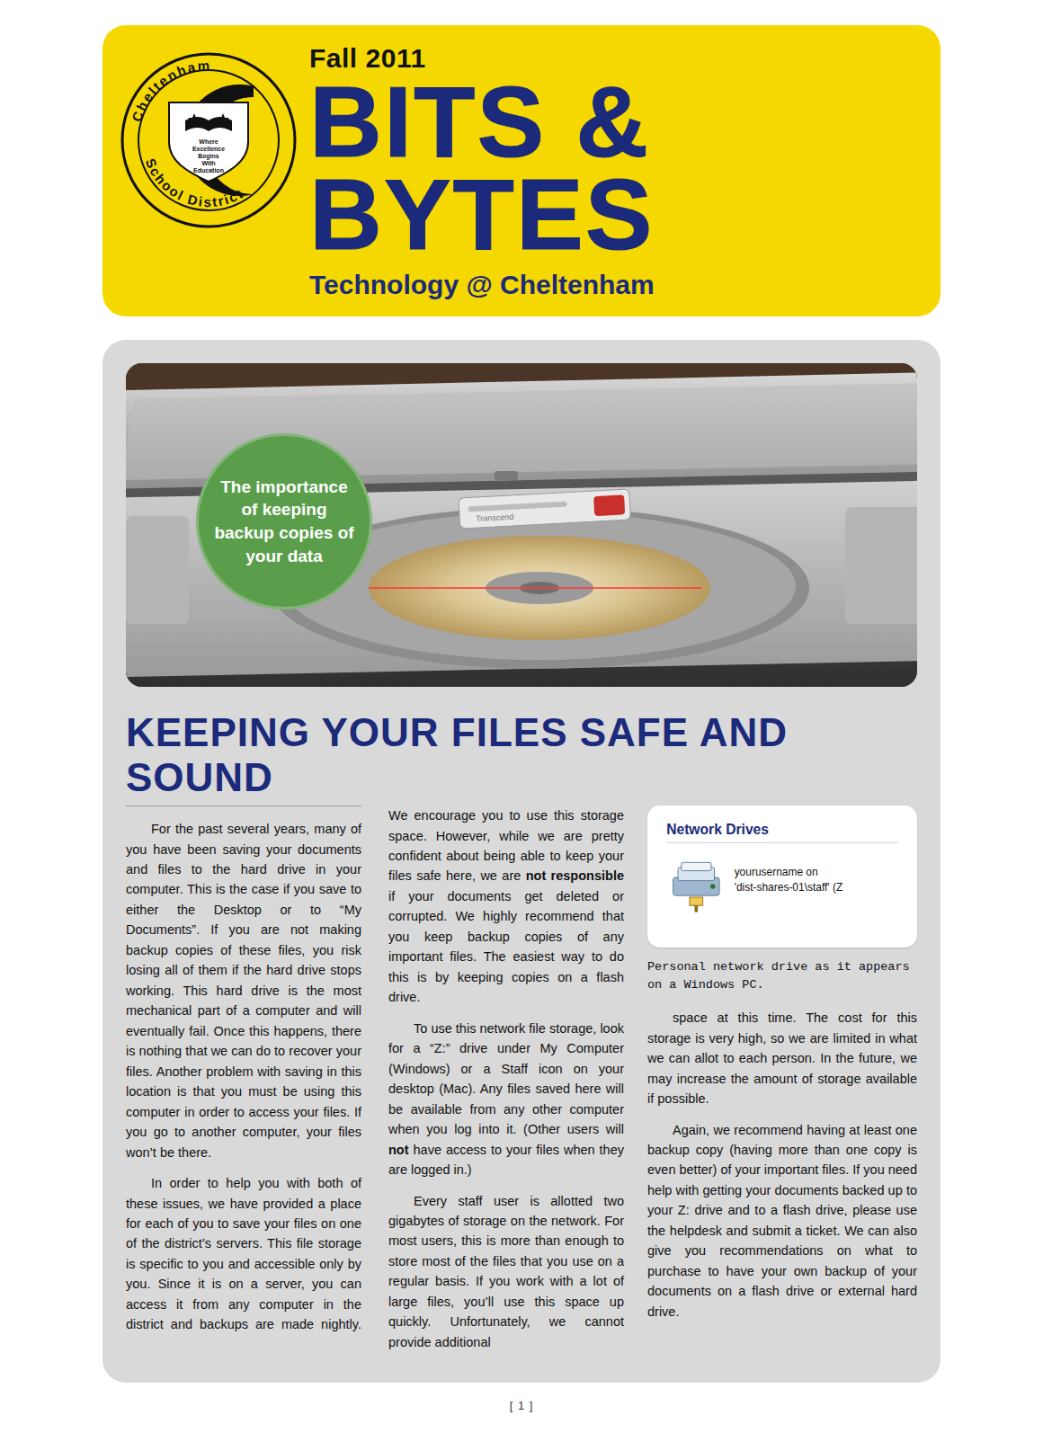Where Excellence Begins With Education Cheltenham School District
Fall 2011
Bits & Bytes
Technology @ Cheltenham
Transcend
The importance of keeping backup copies of
your data
Keeping your files safe and sound
For the past several years, many of you have been saving your documents and files to the hard drive in your computer. This is the case if you save to either the Desktop or to “My Documents”. If you are not making backup copies of these files, you risk losing all of them if the hard drive stops working. This hard drive is the most mechanical part of a computer and will eventually fail. Once this happens, there is nothing that we can do to recover your files. Another problem with saving in this location is that you must be using this computer in order to access your files. If you go to another computer, your files won’t be there.
In order to help you with both of these issues, we have provided a place for each of you to save your files on one of the district’s servers. This file storage is specific to you and accessible only by you. Since it is on a server, you can access it from any computer in the district and backups are made nightly. We encourage you to use this storage space. However, while we are pretty confident about being able to keep your files safe here, we are not responsible if your documents get deleted or corrupted. We highly recommend that you keep backup copies of any important files. The easiest way to do this is by keeping copies on a flash drive.
To use this network file storage, look for a “Z:” drive under My Computer (Windows) or a Staff icon on your desktop (Mac). Any files saved here will be available from any other computer when you log into it. (Other users will not have access to your files when they are logged in.)
Every staff user is allotted two gigabytes of storage on the network. For most users, this is more than enough to store most of the files that you use on a regular basis. If you work with a lot of large files, you’ll use this space up quickly. Unfortunately, we cannot provide additional
Network Drives yourusername on 'dist-shares-01\staff' (Z
Personal network drive as it appears on a Windows PC.
space at this time. The cost for this storage is very high, so we are limited in what we can allot to each person. In the future, we may increase the amount of storage available if possible.
Again, we recommend having at least one backup copy (having more than one copy is even better) of your important files. If you need help with getting your documents backed up to your Z: drive and to a flash drive, please use the helpdesk and submit a ticket. We can also give you recommendations on what to purchase to have your own backup of your documents on a flash drive or external hard drive.
[ 1 ]